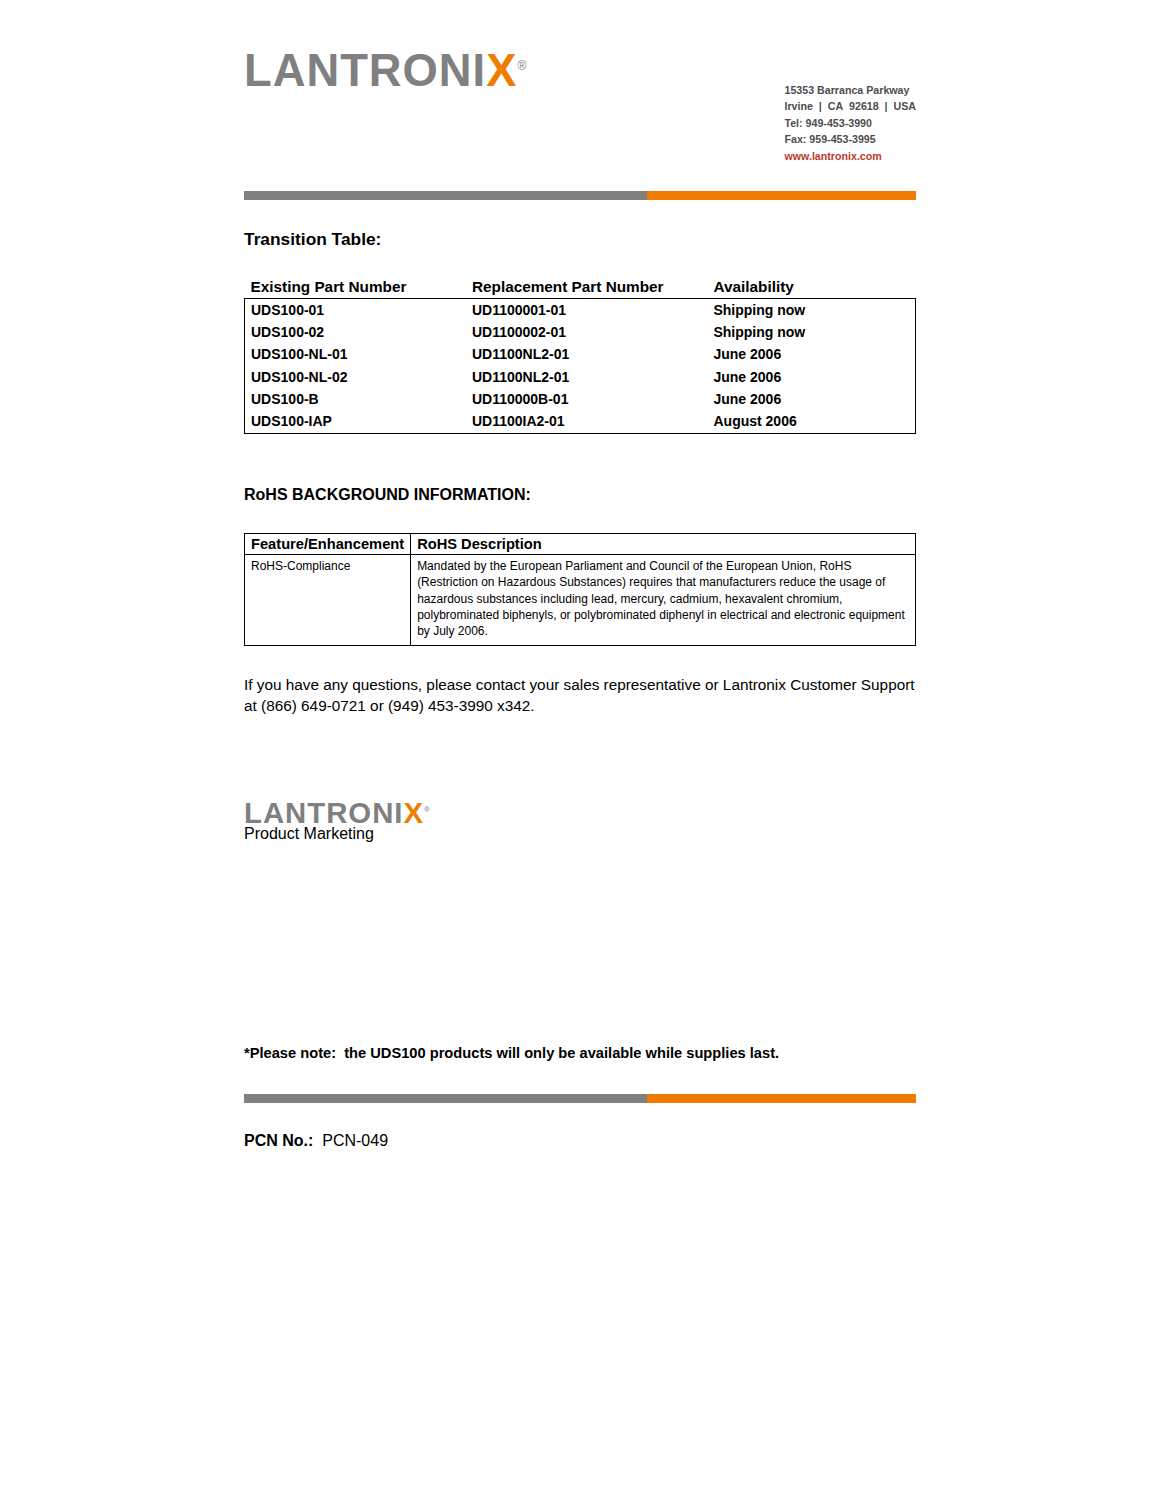LANTRONIX®
15353 Barranca Parkway
Irvine | CA 92618 | USA
Tel: 949-453-3990
Fax: 959-453-3995
www.lantronix.com
Transition Table:
| Existing Part Number | Replacement Part Number | Availability |
| --- | --- | --- |
| UDS100-01 | UD1100001-01 | Shipping now |
| UDS100-02 | UD1100002-01 | Shipping now |
| UDS100-NL-01 | UD1100NL2-01 | June 2006 |
| UDS100-NL-02 | UD1100NL2-01 | June 2006 |
| UDS100-B | UD110000B-01 | June 2006 |
| UDS100-IAP | UD1100IA2-01 | August 2006 |
RoHS BACKGROUND INFORMATION:
| Feature/Enhancement | RoHS Description |
| --- | --- |
| RoHS-Compliance | Mandated by the European Parliament and Council of the European Union, RoHS (Restriction on Hazardous Substances) requires that manufacturers reduce the usage of hazardous substances including lead, mercury, cadmium, hexavalent chromium, polybrominated biphenyls, or polybrominated diphenyl in electrical and electronic equipment by July 2006. |
If you have any questions, please contact your sales representative or Lantronix Customer Support at (866) 649-0721 or (949) 453-3990 x342.
LANTRONIX®
Product Marketing
*Please note: the UDS100 products will only be available while supplies last.
PCN No.: PCN-049